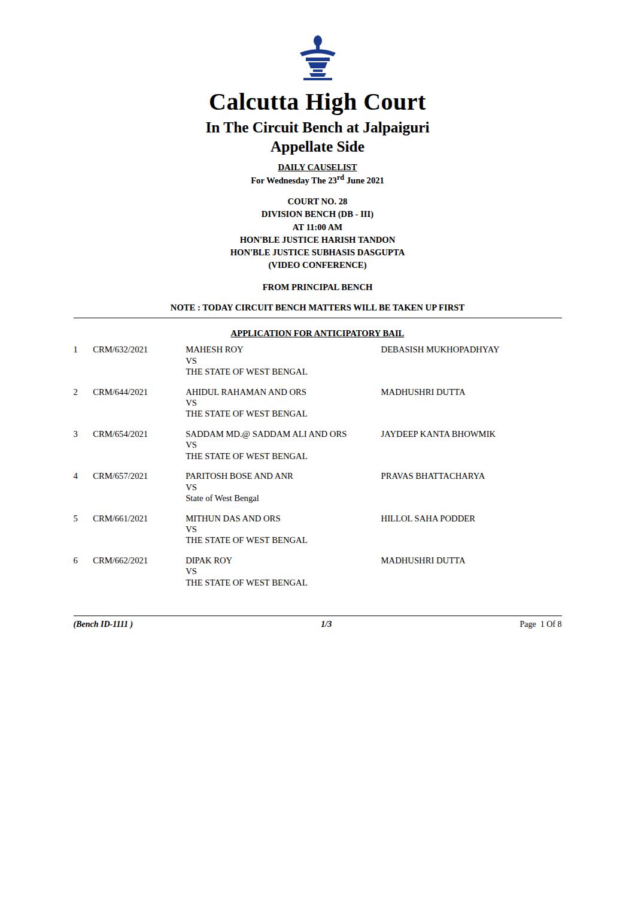Calcutta High Court
In The Circuit Bench at Jalpaiguri
Appellate Side
DAILY CAUSELIST
For Wednesday The 23rd June 2021
COURT NO. 28
DIVISION BENCH (DB - III)
AT 11:00 AM
HON'BLE JUSTICE HARISH TANDON
HON'BLE JUSTICE SUBHASIS DASGUPTA
(VIDEO CONFERENCE)
FROM PRINCIPAL BENCH
NOTE : TODAY CIRCUIT BENCH MATTERS WILL BE TAKEN UP FIRST
APPLICATION FOR ANTICIPATORY BAIL
| 1 | CRM/632/2021 | MAHESH ROY VS THE STATE OF WEST BENGAL | DEBASISH MUKHOPADHYAY |
| 2 | CRM/644/2021 | AHIDUL RAHAMAN AND ORS VS THE STATE OF WEST BENGAL | MADHUSHRI DUTTA |
| 3 | CRM/654/2021 | SADDAM MD.@ SADDAM ALI AND ORS VS THE STATE OF WEST BENGAL | JAYDEEP KANTA BHOWMIK |
| 4 | CRM/657/2021 | PARITOSH BOSE AND ANR VS State of West Bengal | PRAVAS BHATTACHARYA |
| 5 | CRM/661/2021 | MITHUN DAS AND ORS VS THE STATE OF WEST BENGAL | HILLOL SAHA PODDER |
| 6 | CRM/662/2021 | DIPAK ROY VS THE STATE OF WEST BENGAL | MADHUSHRI DUTTA |
(Bench ID-1111 )
1/3
Page 1 Of 8